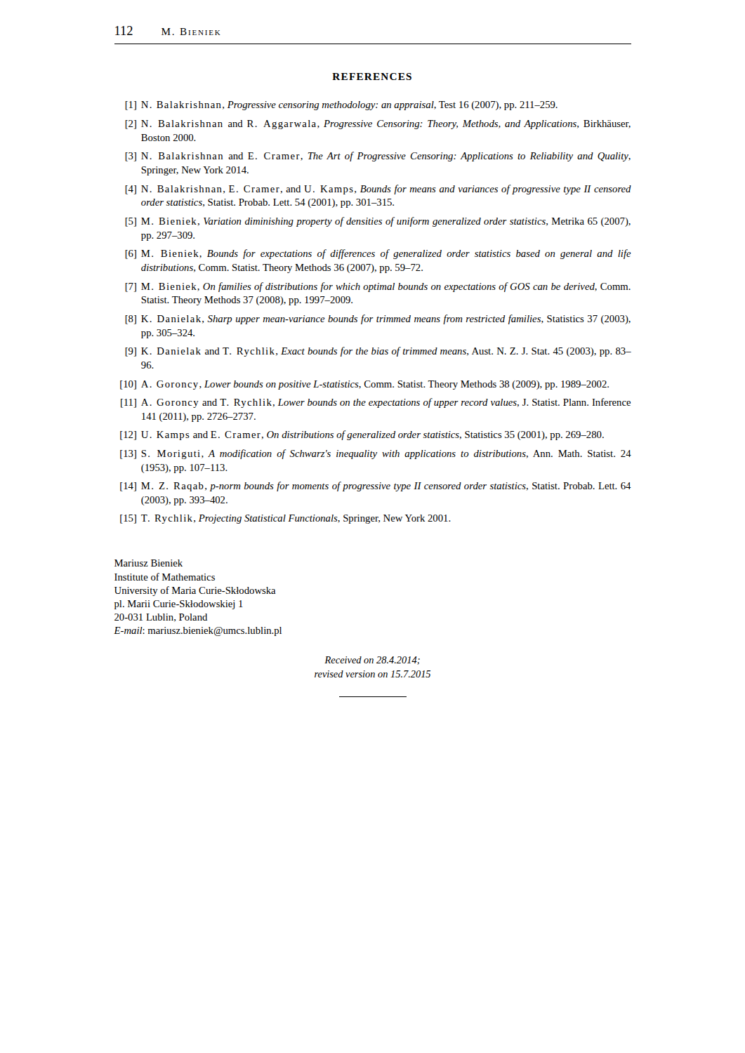112 M. Bieniek
REFERENCES
[1] N. Balakrishnan, Progressive censoring methodology: an appraisal, Test 16 (2007), pp. 211–259.
[2] N. Balakrishnan and R. Aggarwala, Progressive Censoring: Theory, Methods, and Applications, Birkhäuser, Boston 2000.
[3] N. Balakrishnan and E. Cramer, The Art of Progressive Censoring: Applications to Reliability and Quality, Springer, New York 2014.
[4] N. Balakrishnan, E. Cramer, and U. Kamps, Bounds for means and variances of progressive type II censored order statistics, Statist. Probab. Lett. 54 (2001), pp. 301–315.
[5] M. Bieniek, Variation diminishing property of densities of uniform generalized order statistics, Metrika 65 (2007), pp. 297–309.
[6] M. Bieniek, Bounds for expectations of differences of generalized order statistics based on general and life distributions, Comm. Statist. Theory Methods 36 (2007), pp. 59–72.
[7] M. Bieniek, On families of distributions for which optimal bounds on expectations of GOS can be derived, Comm. Statist. Theory Methods 37 (2008), pp. 1997–2009.
[8] K. Danielak, Sharp upper mean-variance bounds for trimmed means from restricted families, Statistics 37 (2003), pp. 305–324.
[9] K. Danielak and T. Rychlik, Exact bounds for the bias of trimmed means, Aust. N. Z. J. Stat. 45 (2003), pp. 83–96.
[10] A. Goroncy, Lower bounds on positive L-statistics, Comm. Statist. Theory Methods 38 (2009), pp. 1989–2002.
[11] A. Goroncy and T. Rychlik, Lower bounds on the expectations of upper record values, J. Statist. Plann. Inference 141 (2011), pp. 2726–2737.
[12] U. Kamps and E. Cramer, On distributions of generalized order statistics, Statistics 35 (2001), pp. 269–280.
[13] S. Moriguti, A modification of Schwarz's inequality with applications to distributions, Ann. Math. Statist. 24 (1953), pp. 107–113.
[14] M. Z. Raqab, p-norm bounds for moments of progressive type II censored order statistics, Statist. Probab. Lett. 64 (2003), pp. 393–402.
[15] T. Rychlik, Projecting Statistical Functionals, Springer, New York 2001.
Mariusz Bieniek
Institute of Mathematics
University of Maria Curie-Skłodowska
pl. Marii Curie-Skłodowskiej 1
20-031 Lublin, Poland
E-mail: mariusz.bieniek@umcs.lublin.pl
Received on 28.4.2014;
revised version on 15.7.2015